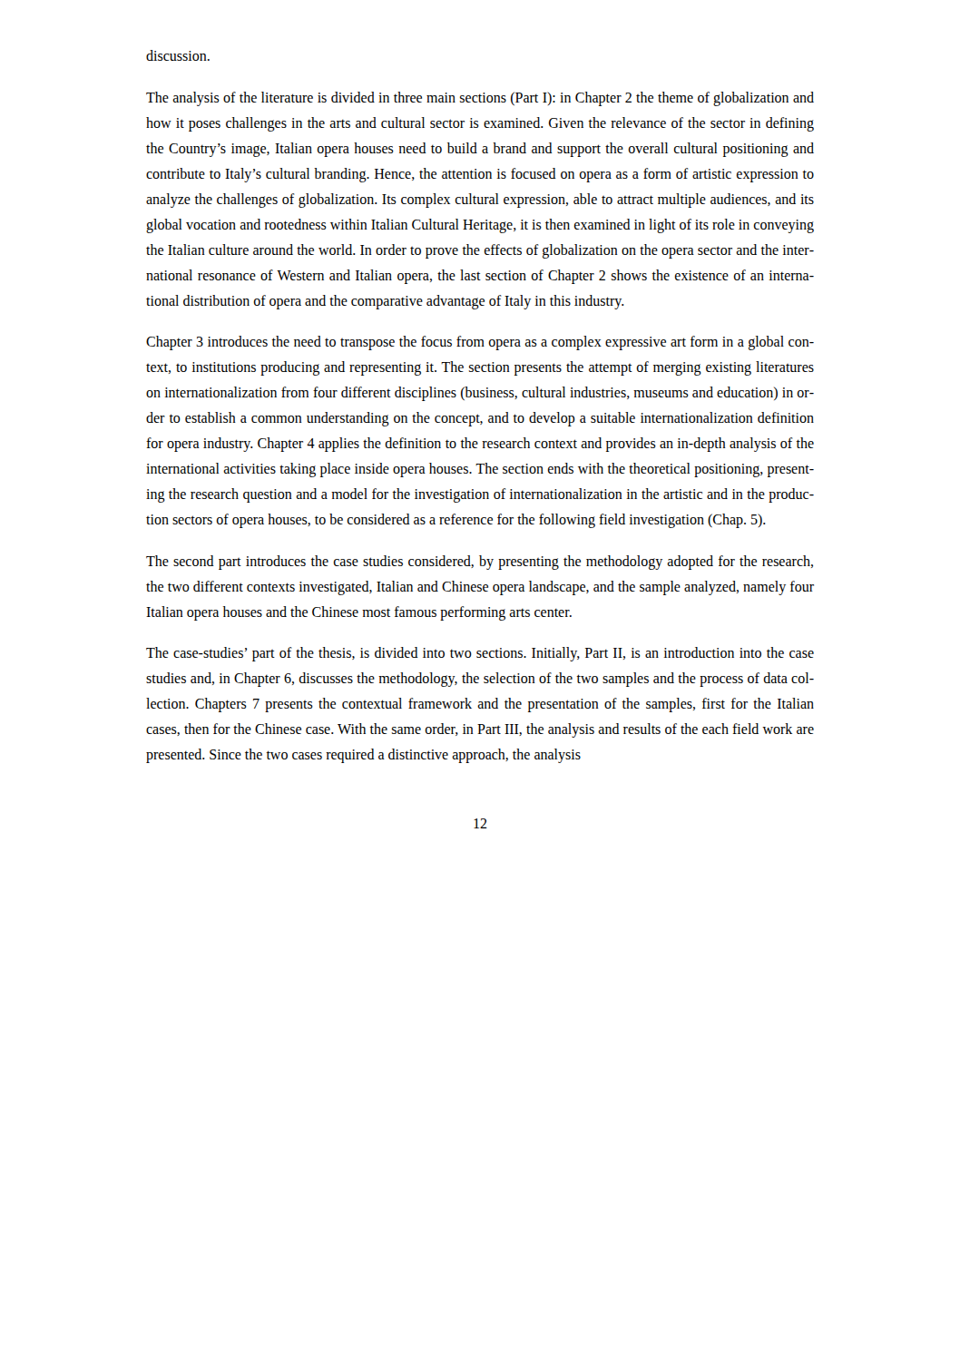discussion.
The analysis of the literature is divided in three main sections (Part I): in Chapter 2 the theme of globalization and how it poses challenges in the arts and cultural sector is examined. Given the relevance of the sector in defining the Country’s image, Italian opera houses need to build a brand and support the overall cultural positioning and contribute to Italy’s cultural branding. Hence, the attention is focused on opera as a form of artistic expression to analyze the challenges of globalization. Its complex cultural expression, able to attract multiple audiences, and its global vocation and rootedness within Italian Cultural Heritage, it is then examined in light of its role in conveying the Italian culture around the world. In order to prove the effects of globalization on the opera sector and the international resonance of Western and Italian opera, the last section of Chapter 2 shows the existence of an international distribution of opera and the comparative advantage of Italy in this industry.
Chapter 3 introduces the need to transpose the focus from opera as a complex expressive art form in a global context, to institutions producing and representing it. The section presents the attempt of merging existing literatures on internationalization from four different disciplines (business, cultural industries, museums and education) in order to establish a common understanding on the concept, and to develop a suitable internationalization definition for opera industry. Chapter 4 applies the definition to the research context and provides an in-depth analysis of the international activities taking place inside opera houses. The section ends with the theoretical positioning, presenting the research question and a model for the investigation of internationalization in the artistic and in the production sectors of opera houses, to be considered as a reference for the following field investigation (Chap. 5).
The second part introduces the case studies considered, by presenting the methodology adopted for the research, the two different contexts investigated, Italian and Chinese opera landscape, and the sample analyzed, namely four Italian opera houses and the Chinese most famous performing arts center.
The case-studies’ part of the thesis, is divided into two sections. Initially, Part II, is an introduction into the case studies and, in Chapter 6, discusses the methodology, the selection of the two samples and the process of data collection. Chapters 7 presents the contextual framework and the presentation of the samples, first for the Italian cases, then for the Chinese case. With the same order, in Part III, the analysis and results of the each field work are presented. Since the two cases required a distinctive approach, the analysis
12